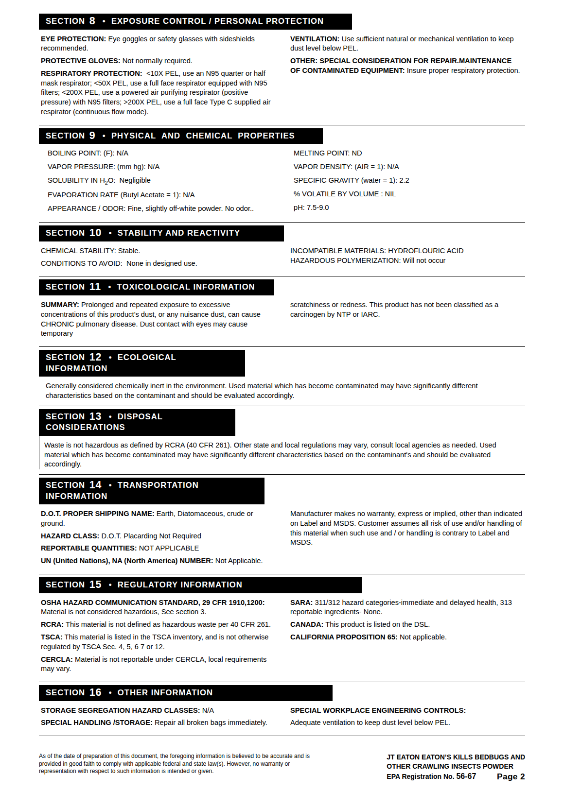SECTION 8 • EXPOSURE CONTROL / PERSONAL PROTECTION
EYE PROTECTION: Eye goggles or safety glasses with sideshields recommended.
PROTECTIVE GLOVES: Not normally required.
RESPIRATORY PROTECTION: <10X PEL, use an N95 quarter or half mask respirator; <50X PEL, use a full face respirator equipped with N95 filters; <200X PEL, use a powered air purifying respirator (positive pressure) with N95 filters; >200X PEL, use a full face Type C supplied air respirator (continuous flow mode).
VENTILATION: Use sufficient natural or mechanical ventilation to keep dust level below PEL.
OTHER: SPECIAL CONSIDERATION FOR REPAIR.MAINTENANCE OF CONTAMINATED EQUIPMENT: Insure proper respiratory protection.
SECTION 9 • PHYSICAL AND CHEMICAL PROPERTIES
BOILING POINT: (F): N/A
VAPOR PRESSURE: (mm hg): N/A
SOLUBILITY IN H2O: Negligible
EVAPORATION RATE (Butyl Acetate = 1): N/A
APPEARANCE / ODOR: Fine, slightly off-white powder. No odor..
MELTING POINT: ND
VAPOR DENSITY: (AIR = 1): N/A
SPECIFIC GRAVITY (water = 1): 2.2
% VOLATILE BY VOLUME : NIL
pH: 7.5-9.0
SECTION 10 • STABILITY AND REACTIVITY
CHEMICAL STABILITY: Stable.
CONDITIONS TO AVOID: None in designed use.
INCOMPATIBLE MATERIALS: HYDROFLOURIC ACID
HAZARDOUS POLYMERIZATION: Will not occur
SECTION 11 • TOXICOLOGICAL INFORMATION
SUMMARY: Prolonged and repeated exposure to excessive concentrations of this product’s dust, or any nuisance dust, can cause CHRONIC pulmonary disease. Dust contact with eyes may cause temporary
scratchiness or redness. This product has not been classified as a carcinogen by NTP or IARC.
SECTION 12 • ECOLOGICAL INFORMATION
Generally considered chemically inert in the environment. Used material which has become contaminated may have significantly different characteristics based on the contaminant and should be evaluated accordingly.
SECTION 13 • DISPOSAL CONSIDERATIONS
Waste is not hazardous as defined by RCRA (40 CFR 261). Other state and local regulations may vary, consult local agencies as needed. Used material which has become contaminated may have significantly different characteristics based on the contaminant's and should be evaluated accordingly.
SECTION 14 • TRANSPORTATION INFORMATION
D.O.T. PROPER SHIPPING NAME: Earth, Diatomaceous, crude or ground.
HAZARD CLASS: D.O.T. Placarding Not Required
REPORTABLE QUANTITIES: NOT APPLICABLE
UN (United Nations), NA (North America) NUMBER: Not Applicable.
Manufacturer makes no warranty, express or implied, other than indicated on Label and MSDS. Customer assumes all risk of use and/or handling of this material when such use and / or handling is contrary to Label and MSDS.
SECTION 15 • REGULATORY INFORMATION
OSHA HAZARD COMMUNICATION STANDARD, 29 CFR 1910,1200:
Material is not considered hazardous, See section 3.
RCRA: This material is not defined as hazardous waste per 40 CFR 261.
TSCA: This material is listed in the TSCA inventory, and is not otherwise regulated by TSCA Sec. 4, 5, 6 7 or 12.
CERCLA: Material is not reportable under CERCLA, local requirements may vary.
SARA: 311/312 hazard categories-immediate and delayed health, 313 reportable ingredients- None.
CANADA: This product is listed on the DSL.
CALIFORNIA PROPOSITION 65: Not applicable.
SECTION 16 • OTHER INFORMATION
STORAGE SEGREGATION HAZARD CLASSES: N/A
SPECIAL HANDLING /STORAGE: Repair all broken bags immediately.
SPECIAL WORKPLACE ENGINEERING CONTROLS:
Adequate ventilation to keep dust level below PEL.
As of the date of preparation of this document, the foregoing information is believed to be accurate and is provided in good faith to comply with applicable federal and state law(s). However, no warranty or representation with respect to such information is intended or given.
JT EATON EATON’S KILLS BEDBUGS AND
OTHER CRAWLING INSECTS POWDER
EPA Registration No. 56-67 Page 2